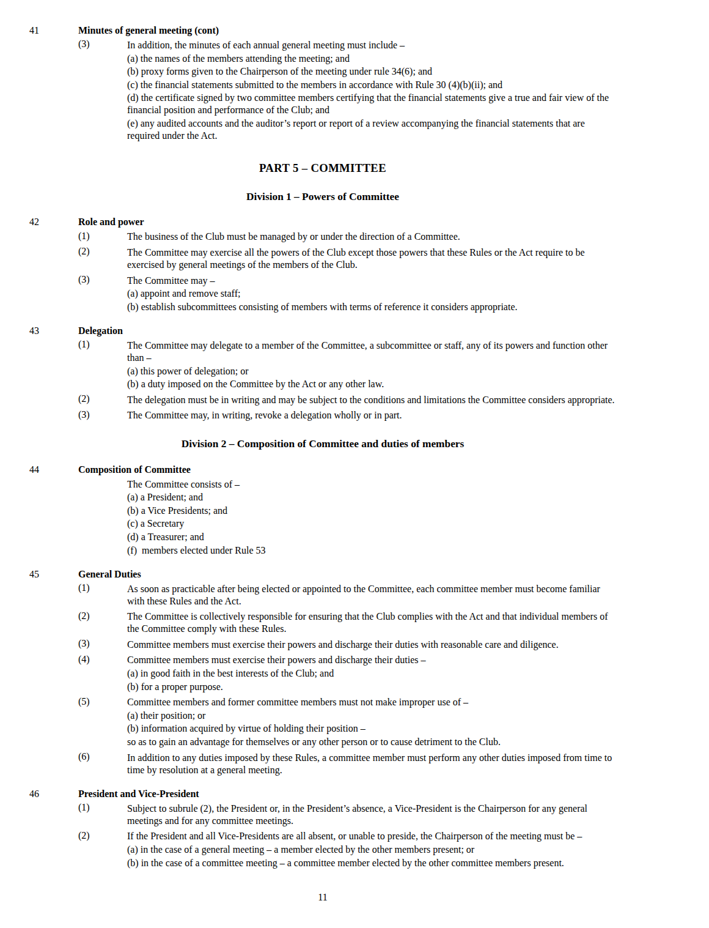41
Minutes of general meeting (cont)
(3)
In addition, the minutes of each annual general meeting must include –
(a) the names of the members attending the meeting; and
(b) proxy forms given to the Chairperson of the meeting under rule 34(6); and
(c) the financial statements submitted to the members in accordance with Rule 30 (4)(b)(ii); and
(d) the certificate signed by two committee members certifying that the financial statements give a true and fair view of the financial position and performance of the Club; and
(e) any audited accounts and the auditor’s report or report of a review accompanying the financial statements that are required under the Act.
PART 5 – COMMITTEE
Division 1 – Powers of Committee
42
Role and power
(1)
The business of the Club must be managed by or under the direction of a Committee.
(2)
The Committee may exercise all the powers of the Club except those powers that these Rules or the Act require to be exercised by general meetings of the members of the Club.
(3)
The Committee may –
(a) appoint and remove staff;
(b) establish subcommittees consisting of members with terms of reference it considers appropriate.
43
Delegation
(1)
The Committee may delegate to a member of the Committee, a subcommittee or staff, any of its powers and function other than –
(a) this power of delegation; or
(b) a duty imposed on the Committee by the Act or any other law.
(2)
The delegation must be in writing and may be subject to the conditions and limitations the Committee considers appropriate.
(3)
The Committee may, in writing, revoke a delegation wholly or in part.
Division 2 – Composition of Committee and duties of members
44
Composition of Committee
The Committee consists of –
(a) a President; and
(b) a Vice Presidents; and
(c) a Secretary
(d) a Treasurer; and
(f) members elected under Rule 53
45
General Duties
(1)
As soon as practicable after being elected or appointed to the Committee, each committee member must become familiar with these Rules and the Act.
(2)
The Committee is collectively responsible for ensuring that the Club complies with the Act and that individual members of the Committee comply with these Rules.
(3)
Committee members must exercise their powers and discharge their duties with reasonable care and diligence.
(4)
Committee members must exercise their powers and discharge their duties –
(a) in good faith in the best interests of the Club; and
(b) for a proper purpose.
(5)
Committee members and former committee members must not make improper use of –
(a) their position; or
(b) information acquired by virtue of holding their position –
so as to gain an advantage for themselves or any other person or to cause detriment to the Club.
(6)
In addition to any duties imposed by these Rules, a committee member must perform any other duties imposed from time to time by resolution at a general meeting.
46
President and Vice-President
(1)
Subject to subrule (2), the President or, in the President’s absence, a Vice-President is the Chairperson for any general meetings and for any committee meetings.
(2)
If the President and all Vice-Presidents are all absent, or unable to preside, the Chairperson of the meeting must be –
(a) in the case of a general meeting – a member elected by the other members present; or
(b) in the case of a committee meeting – a committee member elected by the other committee members present.
11